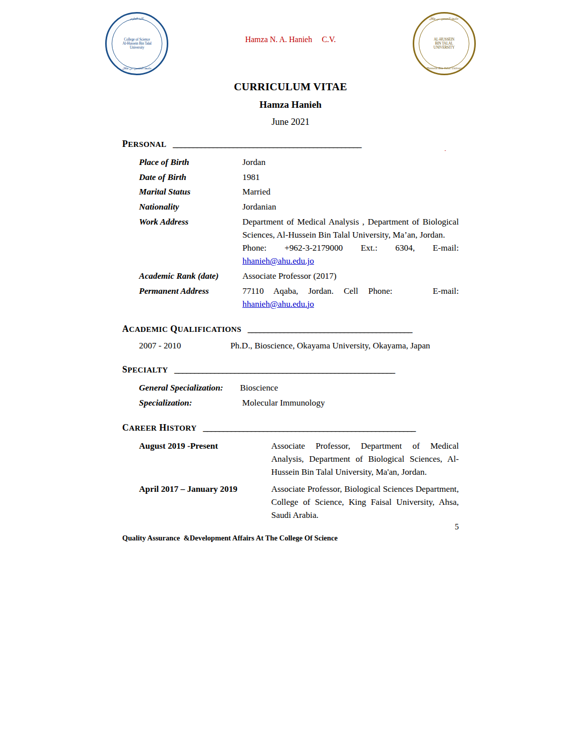كلية العلوم
College of Science
Al-Hussein Bin Talal
University
جامعة الحسين بن طلال
جامعة الحسين بن طلال
AL-HUSSEIN
BIN TALAL
UNIVERSITY
Al-Hussein Bin Talal University
Hamza N. A. Hanieh C.V.
CURRICULUM VITAE
Hamza Hanieh
June 2021
PERSONAL _______________________________________________ Your Photo
| Place of Birth | Jordan |
| Date of Birth | 1981 |
| Marital Status | Married |
| Nationality | Jordanian |
| Work Address | Department of Medical Analysis , Department of Biological Sciences, Al-Hussein Bin Talal University, Maʼan, Jordan. Phone: +962-3-2179000 Ext.: 6304, E-mail: hhanieh@ahu.edu.jo |
| Academic Rank (date) | Associate Professor (2017) |
| Permanent Address | 77110 Aqaba, Jordan. Cell Phone: E-mail: hhanieh@ahu.edu.jo |
ACADEMIC QUALIFICATIONS _________________________________________
2007 - 2010
Ph.D., Bioscience, Okayama University, Okayama, Japan
SPECIALTY _______________________________________________________
| General Specialization: | Bioscience |
| Specialization: | Molecular Immunology |
CAREER HISTORY _____________________________________________________
| August 2019 -Present | Associate Professor, Department of Medical Analysis, Department of Biological Sciences, Al-Hussein Bin Talal University, Ma'an, Jordan. |
| April 2017 – January 2019 | Associate Professor, Biological Sciences Department, College of Science, King Faisal University, Ahsa, Saudi Arabia. |
5 Quality Assurance &Development Affairs At The College Of Science